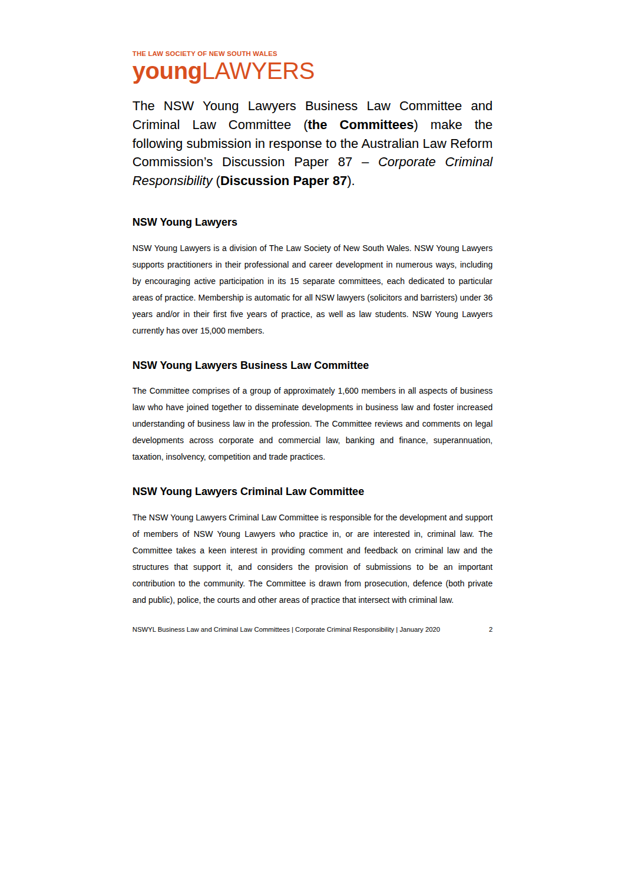THE LAW SOCIETY OF NEW SOUTH WALES
young LAWYERS
The NSW Young Lawyers Business Law Committee and Criminal Law Committee (the Committees) make the following submission in response to the Australian Law Reform Commission’s Discussion Paper 87 – Corporate Criminal Responsibility (Discussion Paper 87).
NSW Young Lawyers
NSW Young Lawyers is a division of The Law Society of New South Wales. NSW Young Lawyers supports practitioners in their professional and career development in numerous ways, including by encouraging active participation in its 15 separate committees, each dedicated to particular areas of practice. Membership is automatic for all NSW lawyers (solicitors and barristers) under 36 years and/or in their first five years of practice, as well as law students. NSW Young Lawyers currently has over 15,000 members.
NSW Young Lawyers Business Law Committee
The Committee comprises of a group of approximately 1,600 members in all aspects of business law who have joined together to disseminate developments in business law and foster increased understanding of business law in the profession. The Committee reviews and comments on legal developments across corporate and commercial law, banking and finance, superannuation, taxation, insolvency, competition and trade practices.
NSW Young Lawyers Criminal Law Committee
The NSW Young Lawyers Criminal Law Committee is responsible for the development and support of members of NSW Young Lawyers who practice in, or are interested in, criminal law. The Committee takes a keen interest in providing comment and feedback on criminal law and the structures that support it, and considers the provision of submissions to be an important contribution to the community. The Committee is drawn from prosecution, defence (both private and public), police, the courts and other areas of practice that intersect with criminal law.
NSWYL Business Law and Criminal Law Committees | Corporate Criminal Responsibility | January 2020 2